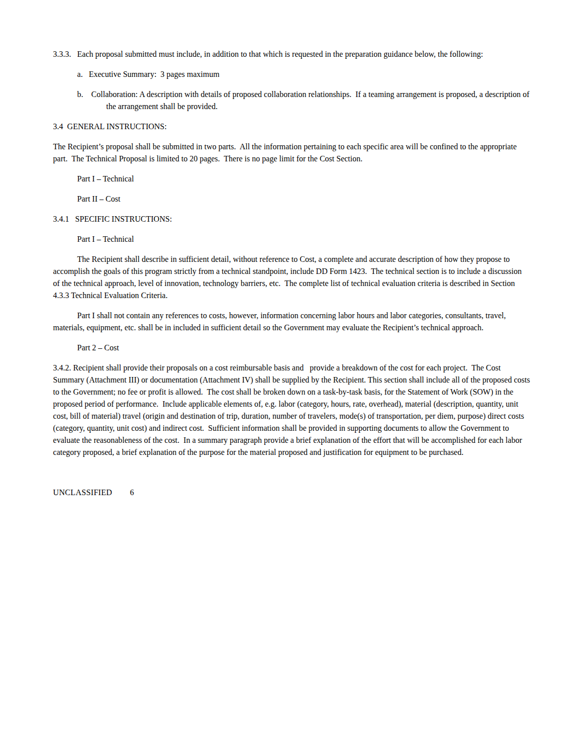3.3.3. Each proposal submitted must include, in addition to that which is requested in the preparation guidance below, the following:
a. Executive Summary: 3 pages maximum
b. Collaboration: A description with details of proposed collaboration relationships. If a teaming arrangement is proposed, a description of the arrangement shall be provided.
3.4 GENERAL INSTRUCTIONS:
The Recipient’s proposal shall be submitted in two parts. All the information pertaining to each specific area will be confined to the appropriate part. The Technical Proposal is limited to 20 pages. There is no page limit for the Cost Section.
Part I – Technical
Part II – Cost
3.4.1 SPECIFIC INSTRUCTIONS:
Part I – Technical
The Recipient shall describe in sufficient detail, without reference to Cost, a complete and accurate description of how they propose to accomplish the goals of this program strictly from a technical standpoint, include DD Form 1423. The technical section is to include a discussion of the technical approach, level of innovation, technology barriers, etc. The complete list of technical evaluation criteria is described in Section 4.3.3 Technical Evaluation Criteria.
Part I shall not contain any references to costs, however, information concerning labor hours and labor categories, consultants, travel, materials, equipment, etc. shall be in included in sufficient detail so the Government may evaluate the Recipient’s technical approach.
Part 2 – Cost
3.4.2. Recipient shall provide their proposals on a cost reimbursable basis and provide a breakdown of the cost for each project. The Cost Summary (Attachment III) or documentation (Attachment IV) shall be supplied by the Recipient. This section shall include all of the proposed costs to the Government; no fee or profit is allowed. The cost shall be broken down on a task-by-task basis, for the Statement of Work (SOW) in the proposed period of performance. Include applicable elements of, e.g. labor (category, hours, rate, overhead), material (description, quantity, unit cost, bill of material) travel (origin and destination of trip, duration, number of travelers, mode(s) of transportation, per diem, purpose) direct costs (category, quantity, unit cost) and indirect cost. Sufficient information shall be provided in supporting documents to allow the Government to evaluate the reasonableness of the cost. In a summary paragraph provide a brief explanation of the effort that will be accomplished for each labor category proposed, a brief explanation of the purpose for the material proposed and justification for equipment to be purchased.
UNCLASSIFIED 6